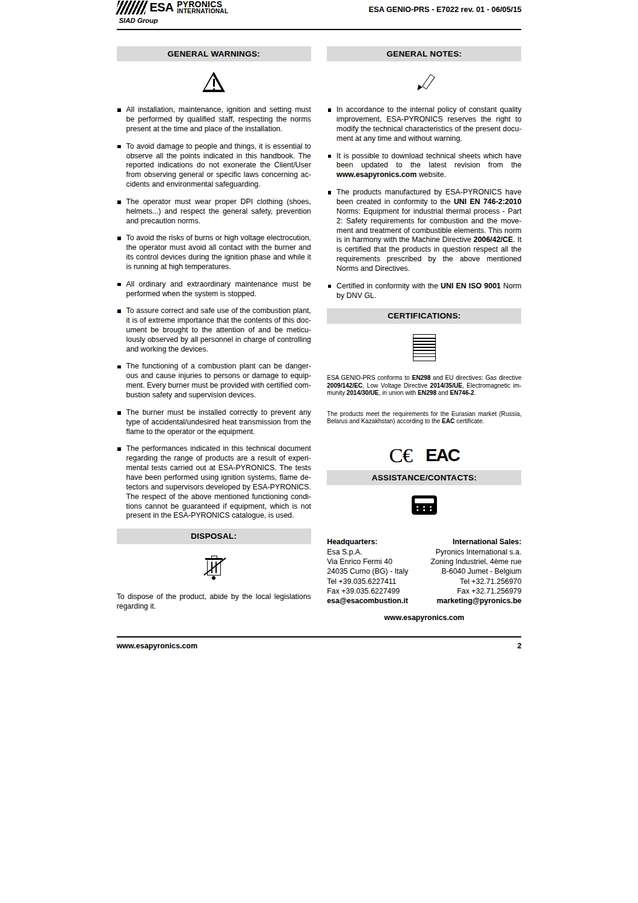ESA PYRONICS INTERNATIONAL
SIAD Group
ESA GENIO-PRS - E7022 rev. 01 - 06/05/15
GENERAL WARNINGS:
All installation, maintenance, ignition and setting must be performed by qualified staff, respecting the norms present at the time and place of the installation.
To avoid damage to people and things, it is essential to observe all the points indicated in this handbook. The reported indications do not exonerate the Client/User from observing general or specific laws concerning accidents and environmental safeguarding.
The operator must wear proper DPI clothing (shoes, helmets...) and respect the general safety, prevention and precaution norms.
To avoid the risks of burns or high voltage electrocution, the operator must avoid all contact with the burner and its control devices during the ignition phase and while it is running at high temperatures.
All ordinary and extraordinary maintenance must be performed when the system is stopped.
To assure correct and safe use of the combustion plant, it is of extreme importance that the contents of this document be brought to the attention of and be meticulously observed by all personnel in charge of controlling and working the devices.
The functioning of a combustion plant can be dangerous and cause injuries to persons or damage to equipment. Every burner must be provided with certified combustion safety and supervision devices.
The burner must be installed correctly to prevent any type of accidental/undesired heat transmission from the flame to the operator or the equipment.
The performances indicated in this technical document regarding the range of products are a result of experimental tests carried out at ESA-PYRONICS. The tests have been performed using ignition systems, flame detectors and supervisors developed by ESA-PYRONICS. The respect of the above mentioned functioning conditions cannot be guaranteed if equipment, which is not present in the ESA-PYRONICS catalogue, is used.
DISPOSAL:
To dispose of the product, abide by the local legislations regarding it.
GENERAL NOTES:
In accordance to the internal policy of constant quality improvement, ESA-PYRONICS reserves the right to modify the technical characteristics of the present document at any time and without warning.
It is possible to download technical sheets which have been updated to the latest revision from the www.esapyronics.com website.
The products manufactured by ESA-PYRONICS have been created in conformity to the UNI EN 746-2:2010 Norms: Equipment for industrial thermal process - Part 2: Safety requirements for combustion and the movement and treatment of combustible elements. This norm is in harmony with the Machine Directive 2006/42/CE. It is certified that the products in question respect all the requirements prescribed by the above mentioned Norms and Directives.
Certified in conformity with the UNI EN ISO 9001 Norm by DNV GL.
CERTIFICATIONS:
ESA GENIO-PRS conforms to EN298 and EU directives: Gas directive 2009/142/EC, Low Voltage Directive 2014/35/UE, Electromagnetic immunity 2014/30/UE, in union with EN298 and EN746-2.
The products meet the requirements for the Eurasian market (Russia, Belarus and Kazakhstan) according to the EAC certificate.
C€ EAC
ASSISTANCE/CONTACTS:
Headquarters:
Esa S.p.A.
Via Enrico Fermi 40
24035 Curno (BG) - Italy
Tel +39.035.6227411
Fax +39.035.6227499
esa@esacombustion.it
International Sales:
Pyronics International s.a.
Zoning Industriel, 4ème rue
B-6040 Jumet - Belgium
Tel +32.71.256970
Fax +32.71.256979
marketing@pyronics.be
www.esapyronics.com
www.esapyronics.com 2